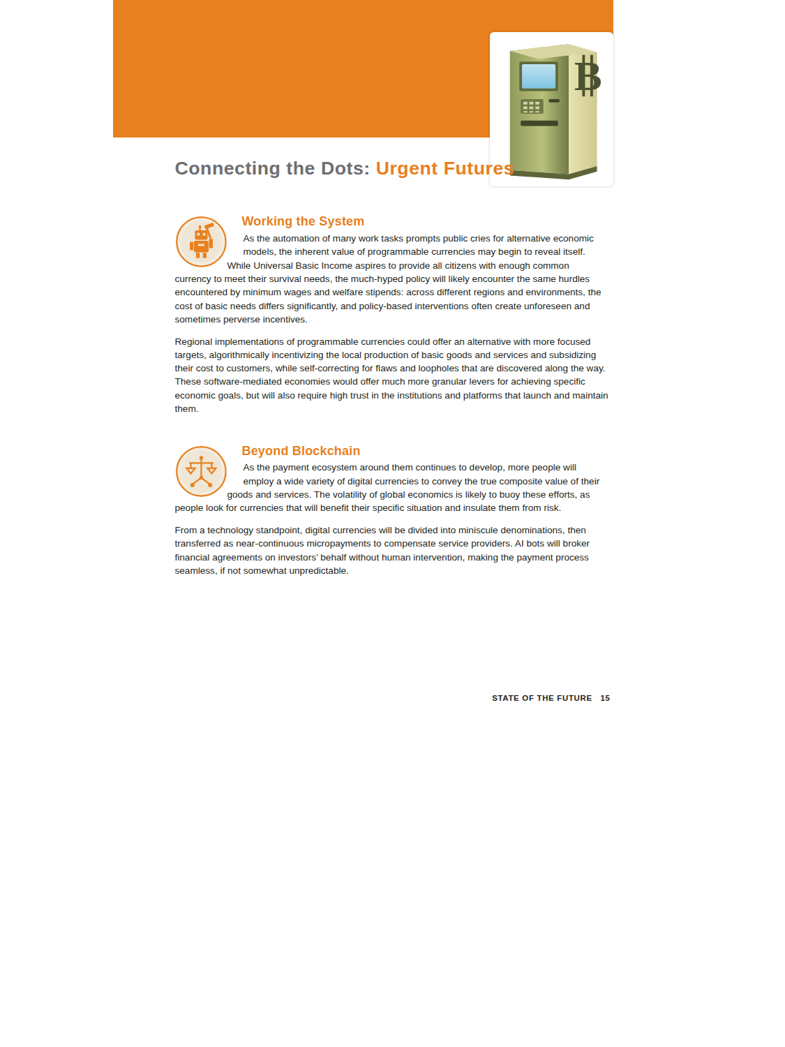B
Connecting the Dots: Urgent Futures
Working the System
As the automation of many work tasks prompts public cries for alternative economic models, the inherent value of programmable currencies may begin to reveal itself. While Universal Basic Income aspires to provide all citizens with enough common currency to meet their survival needs, the much-hyped policy will likely encounter the same hurdles encountered by minimum wages and welfare stipends: across different regions and environments, the cost of basic needs differs significantly, and policy-based interventions often create unforeseen and sometimes perverse incentives.
Regional implementations of programmable currencies could offer an alternative with more focused targets, algorithmically incentivizing the local production of basic goods and services and subsidizing their cost to customers, while self-correcting for flaws and loopholes that are discovered along the way. These software-mediated economies would offer much more granular levers for achieving specific economic goals, but will also require high trust in the institutions and platforms that launch and maintain them.
Beyond Blockchain
As the payment ecosystem around them continues to develop, more people will employ a wide variety of digital currencies to convey the true composite value of their goods and services. The volatility of global economics is likely to buoy these efforts, as people look for currencies that will benefit their specific situation and insulate them from risk.
From a technology standpoint, digital currencies will be divided into miniscule denominations, then transferred as near-continuous micropayments to compensate service providers. AI bots will broker financial agreements on investors’ behalf without human intervention, making the payment process seamless, if not somewhat unpredictable.
STATE OF THE FUTURE15